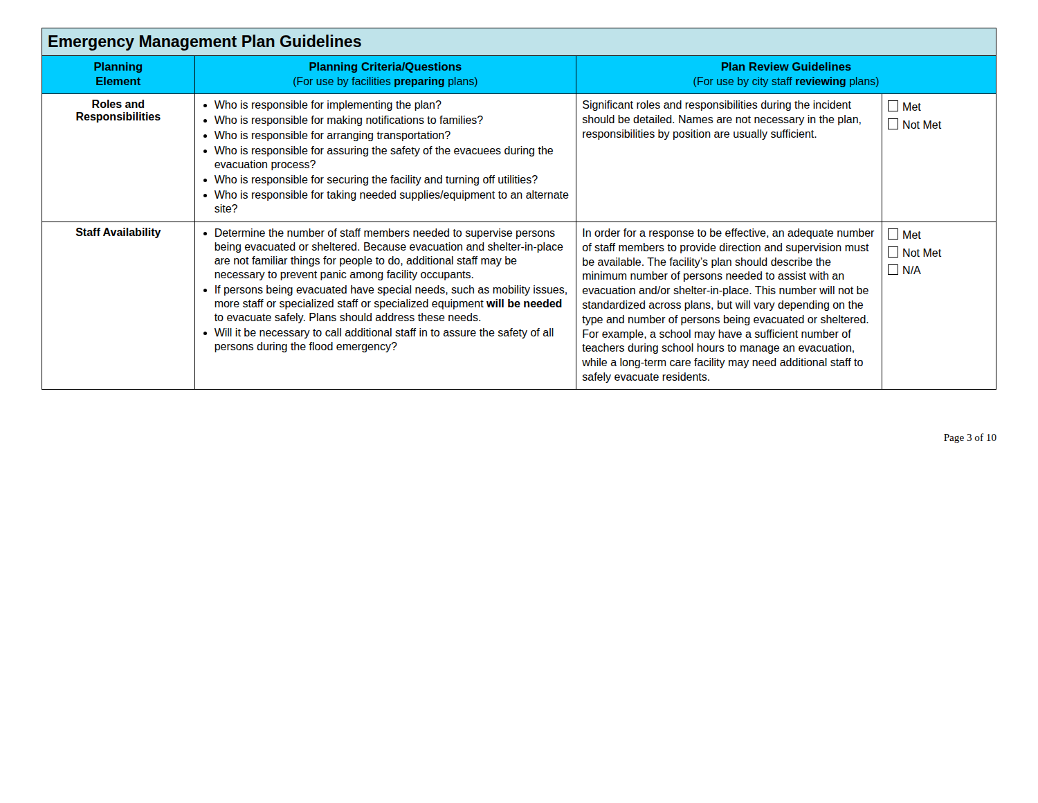| Emergency Management Plan Guidelines |
| Planning Element | Planning Criteria/Questions (For use by facilities preparing plans) | Plan Review Guidelines (For use by city staff reviewing plans) |
| Roles and Responsibilities | Who is responsible for implementing the plan? Who is responsible for making notifications to families? Who is responsible for arranging transportation? Who is responsible for assuring the safety of the evacuees during the evacuation process? Who is responsible for securing the facility and turning off utilities? Who is responsible for taking needed supplies/equipment to an alternate site? | Significant roles and responsibilities during the incident should be detailed. Names are not necessary in the plan, responsibilities by position are usually sufficient. | Met Not Met |
| Staff Availability | Determine the number of staff members needed to supervise persons being evacuated or sheltered. Because evacuation and shelter-in-place are not familiar things for people to do, additional staff may be necessary to prevent panic among facility occupants. If persons being evacuated have special needs, such as mobility issues, more staff or specialized staff or specialized equipment will be needed to evacuate safely. Plans should address these needs. Will it be necessary to call additional staff in to assure the safety of all persons during the flood emergency? | In order for a response to be effective, an adequate number of staff members to provide direction and supervision must be available. The facility’s plan should describe the minimum number of persons needed to assist with an evacuation and/or shelter-in-place. This number will not be standardized across plans, but will vary depending on the type and number of persons being evacuated or sheltered. For example, a school may have a sufficient number of teachers during school hours to manage an evacuation, while a long-term care facility may need additional staff to safely evacuate residents. | Met Not Met N/A |
Page 3 of 10